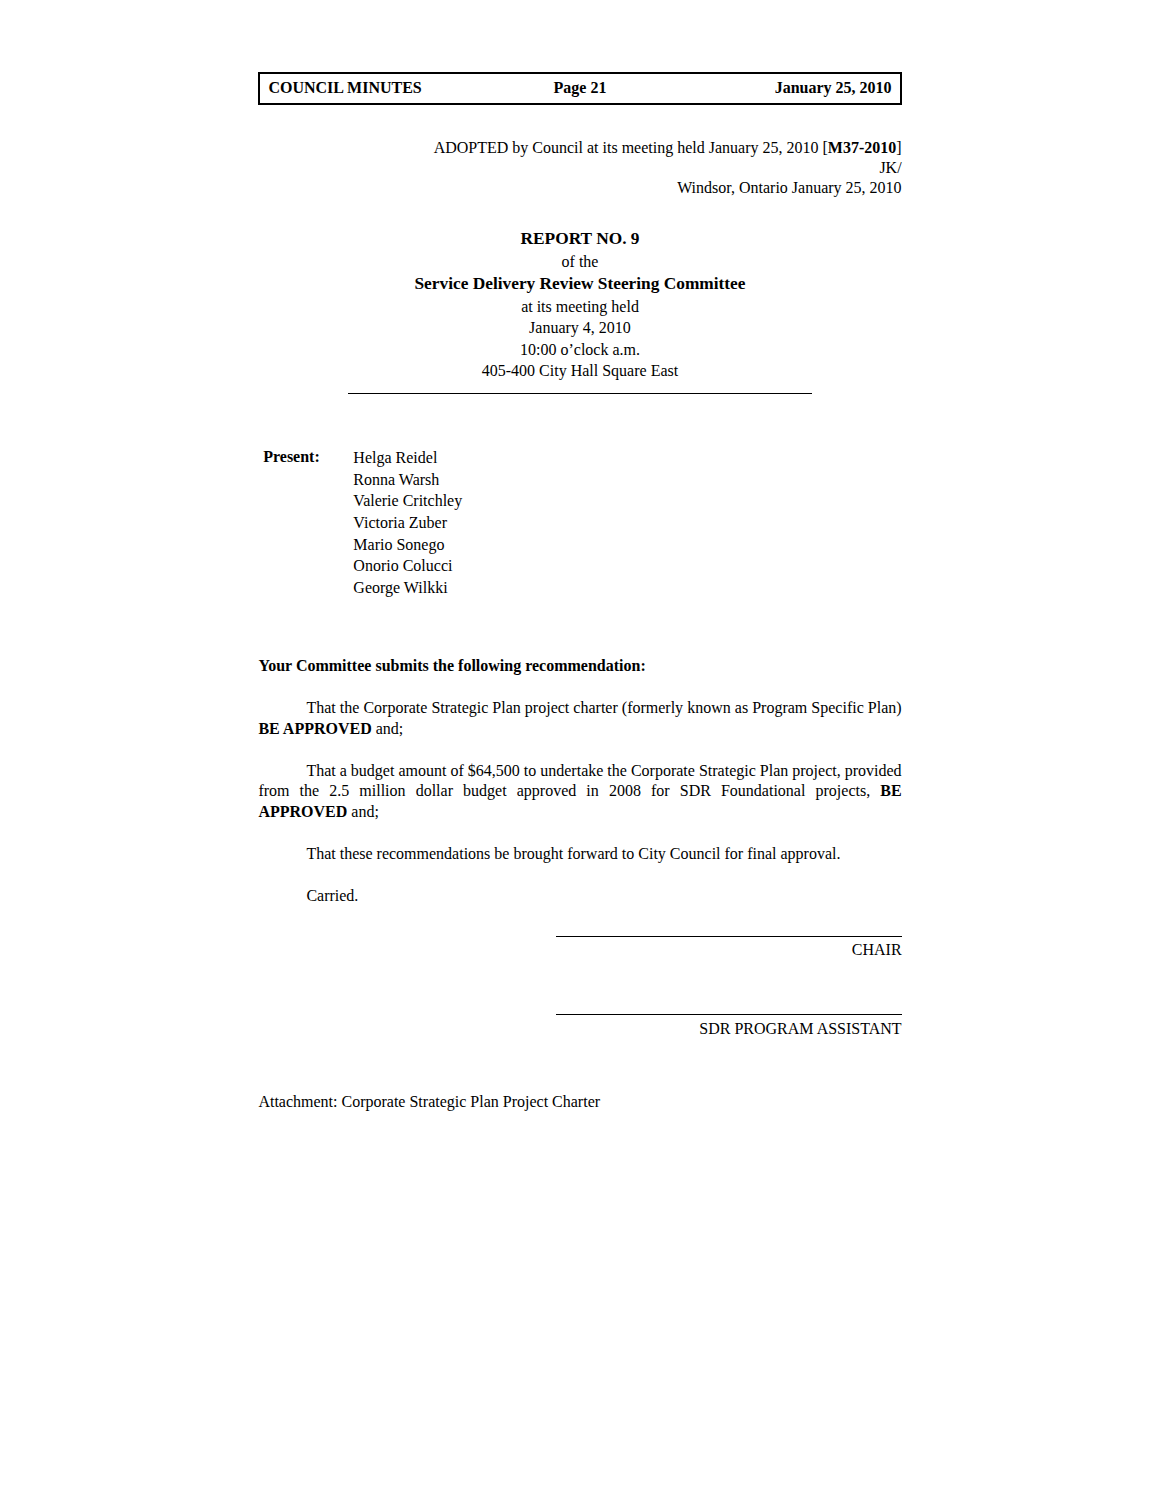COUNCIL MINUTES Page 21 January 25, 2010
ADOPTED by Council at its meeting held January 25, 2010 [M37-2010] JK/ Windsor, Ontario January 25, 2010
REPORT NO. 9
of the
Service Delivery Review Steering Committee
at its meeting held
January 4, 2010
10:00 o’clock a.m.
405-400 City Hall Square East
| Present: | Helga Reidel Ronna Warsh Valerie Critchley Victoria Zuber Mario Sonego Onorio Colucci George Wilkki |
Your Committee submits the following recommendation:
That the Corporate Strategic Plan project charter (formerly known as Program Specific Plan) BE APPROVED and;
That a budget amount of $64,500 to undertake the Corporate Strategic Plan project, provided from the 2.5 million dollar budget approved in 2008 for SDR Foundational projects, BE APPROVED and;
That these recommendations be brought forward to City Council for final approval.
Carried.
CHAIR
SDR PROGRAM ASSISTANT
Attachment: Corporate Strategic Plan Project Charter